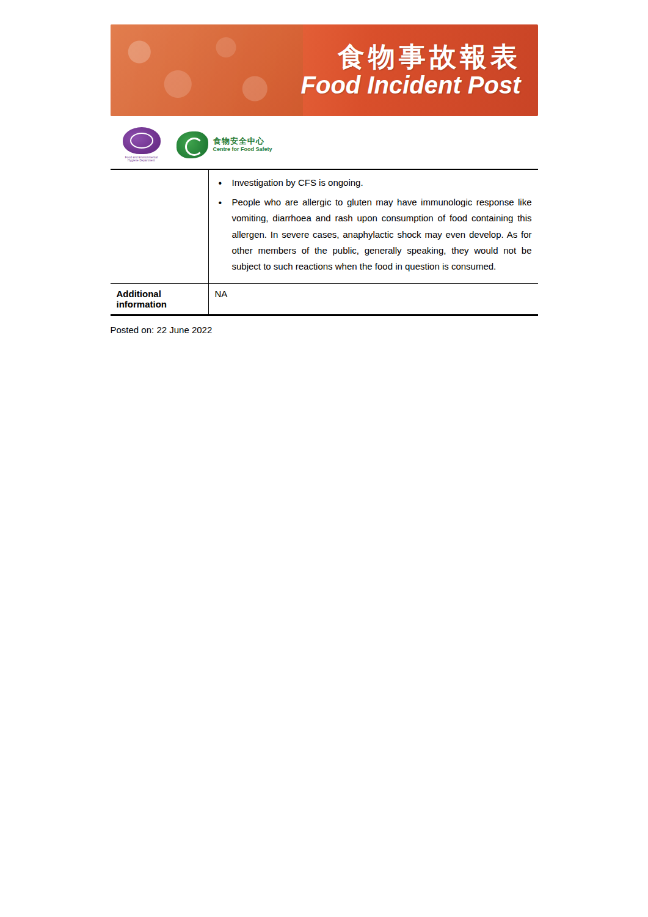食物事故報表
Food Incident Post
Food and Environmental
Hygiene Department
食物安全中心
Centre for Food Safety
| | Investigation by CFS is ongoing. People who are allergic to gluten may have immunologic response like vomiting, diarrhoea and rash upon consumption of food containing this allergen. In severe cases, anaphylactic shock may even develop. As for other members of the public, generally speaking, they would not be subject to such reactions when the food in question is consumed. |
| Additional information | NA |
Posted on: 22 June 2022